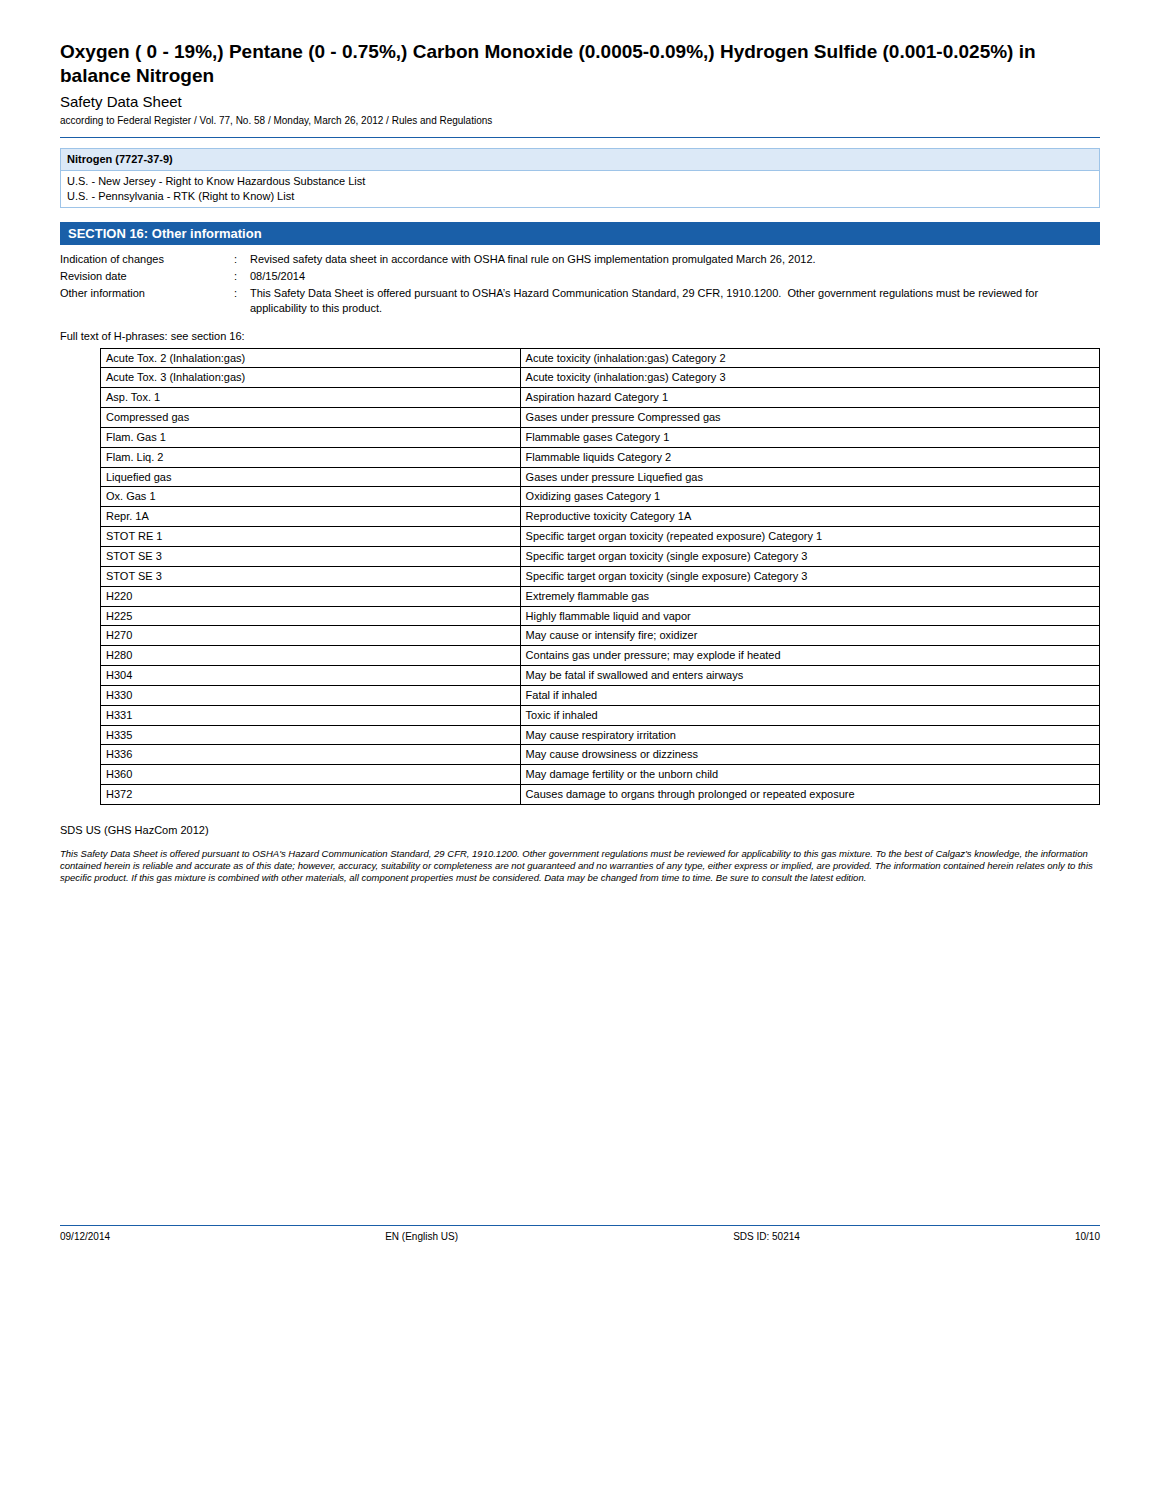Oxygen ( 0 - 19%,) Pentane (0 - 0.75%,) Carbon Monoxide (0.0005-0.09%,) Hydrogen Sulfide (0.001-0.025%) in balance Nitrogen
Safety Data Sheet
according to Federal Register / Vol. 77, No. 58 / Monday, March 26, 2012 / Rules and Regulations
Nitrogen (7727-37-9)
U.S. - New Jersey - Right to Know Hazardous Substance List
U.S. - Pennsylvania - RTK (Right to Know) List
SECTION 16: Other information
| Indication of changes | : | Revised safety data sheet in accordance with OSHA final rule on GHS implementation promulgated March 26, 2012. |
| Revision date | : | 08/15/2014 |
| Other information | : | This Safety Data Sheet is offered pursuant to OSHA’s Hazard Communication Standard, 29 CFR, 1910.1200. Other government regulations must be reviewed for applicability to this product. |
Full text of H-phrases: see section 16:
| Acute Tox. 2 (Inhalation:gas) | Acute toxicity (inhalation:gas) Category 2 |
| Acute Tox. 3 (Inhalation:gas) | Acute toxicity (inhalation:gas) Category 3 |
| Asp. Tox. 1 | Aspiration hazard Category 1 |
| Compressed gas | Gases under pressure Compressed gas |
| Flam. Gas 1 | Flammable gases Category 1 |
| Flam. Liq. 2 | Flammable liquids Category 2 |
| Liquefied gas | Gases under pressure Liquefied gas |
| Ox. Gas 1 | Oxidizing gases Category 1 |
| Repr. 1A | Reproductive toxicity Category 1A |
| STOT RE 1 | Specific target organ toxicity (repeated exposure) Category 1 |
| STOT SE 3 | Specific target organ toxicity (single exposure) Category 3 |
| STOT SE 3 | Specific target organ toxicity (single exposure) Category 3 |
| H220 | Extremely flammable gas |
| H225 | Highly flammable liquid and vapor |
| H270 | May cause or intensify fire; oxidizer |
| H280 | Contains gas under pressure; may explode if heated |
| H304 | May be fatal if swallowed and enters airways |
| H330 | Fatal if inhaled |
| H331 | Toxic if inhaled |
| H335 | May cause respiratory irritation |
| H336 | May cause drowsiness or dizziness |
| H360 | May damage fertility or the unborn child |
| H372 | Causes damage to organs through prolonged or repeated exposure |
SDS US (GHS HazCom 2012)
This Safety Data Sheet is offered pursuant to OSHA's Hazard Communication Standard, 29 CFR, 1910.1200. Other government regulations must be reviewed for applicability to this gas mixture. To the best of Calgaz's knowledge, the information contained herein is reliable and accurate as of this date; however, accuracy, suitability or completeness are not guaranteed and no warranties of any type, either express or implied, are provided. The information contained herein relates only to this specific product. If this gas mixture is combined with other materials, all component properties must be considered. Data may be changed from time to time. Be sure to consult the latest edition.
09/12/2014 EN (English US) SDS ID: 50214 10/10